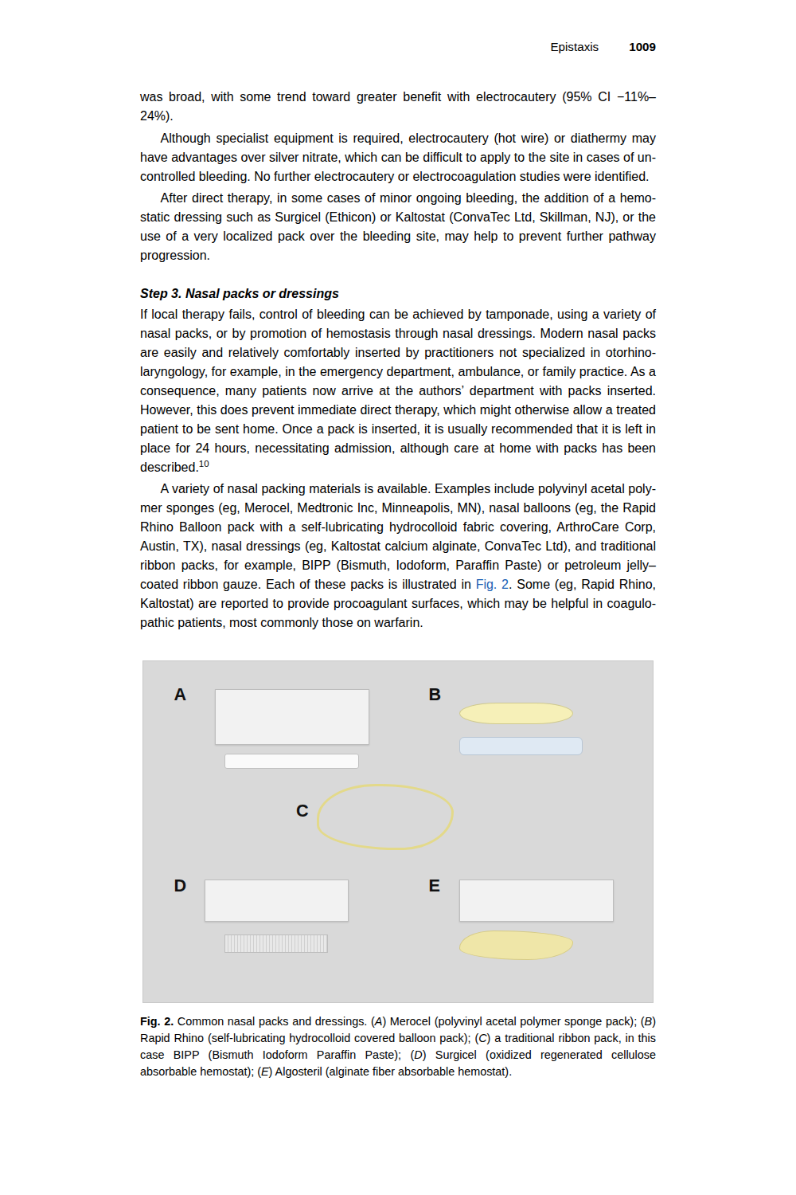Epistaxis 1009
was broad, with some trend toward greater benefit with electrocautery (95% CI −11%–24%).
Although specialist equipment is required, electrocautery (hot wire) or diathermy may have advantages over silver nitrate, which can be difficult to apply to the site in cases of uncontrolled bleeding. No further electrocautery or electrocoagulation studies were identified.
After direct therapy, in some cases of minor ongoing bleeding, the addition of a hemostatic dressing such as Surgicel (Ethicon) or Kaltostat (ConvaTec Ltd, Skillman, NJ), or the use of a very localized pack over the bleeding site, may help to prevent further pathway progression.
Step 3. Nasal packs or dressings
If local therapy fails, control of bleeding can be achieved by tamponade, using a variety of nasal packs, or by promotion of hemostasis through nasal dressings. Modern nasal packs are easily and relatively comfortably inserted by practitioners not specialized in otorhinolaryngology, for example, in the emergency department, ambulance, or family practice. As a consequence, many patients now arrive at the authors’ department with packs inserted. However, this does prevent immediate direct therapy, which might otherwise allow a treated patient to be sent home. Once a pack is inserted, it is usually recommended that it is left in place for 24 hours, necessitating admission, although care at home with packs has been described.10
A variety of nasal packing materials is available. Examples include polyvinyl acetal polymer sponges (eg, Merocel, Medtronic Inc, Minneapolis, MN), nasal balloons (eg, the Rapid Rhino Balloon pack with a self-lubricating hydrocolloid fabric covering, ArthroCare Corp, Austin, TX), nasal dressings (eg, Kaltostat calcium alginate, ConvaTec Ltd), and traditional ribbon packs, for example, BIPP (Bismuth, Iodoform, Paraffin Paste) or petroleum jelly–coated ribbon gauze. Each of these packs is illustrated in Fig. 2. Some (eg, Rapid Rhino, Kaltostat) are reported to provide procoagulant surfaces, which may be helpful in coagulopathic patients, most commonly those on warfarin.
A B C D E
Fig. 2. Common nasal packs and dressings. (A) Merocel (polyvinyl acetal polymer sponge pack); (B) Rapid Rhino (self-lubricating hydrocolloid covered balloon pack); (C) a traditional ribbon pack, in this case BIPP (Bismuth Iodoform Paraffin Paste); (D) Surgicel (oxidized regenerated cellulose absorbable hemostat); (E) Algosteril (alginate fiber absorbable hemostat).